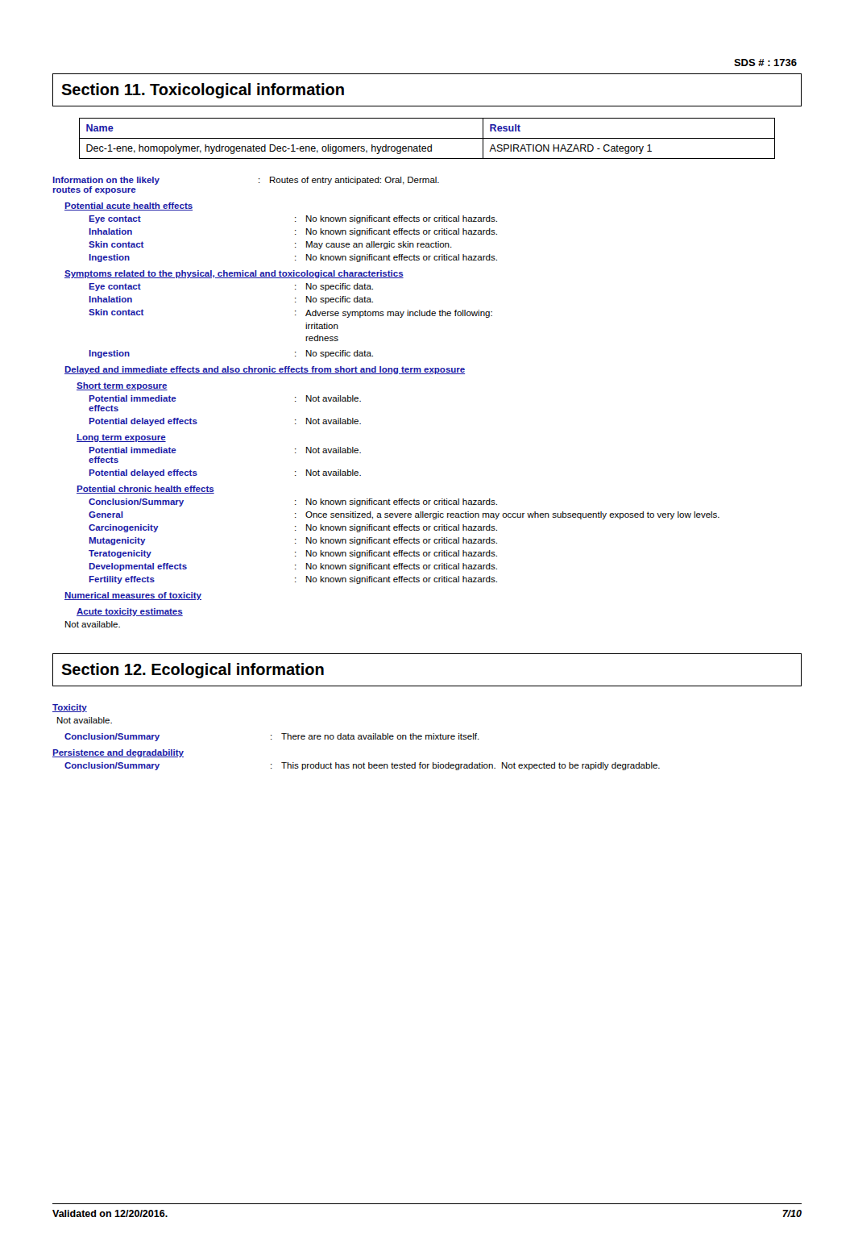SDS # : 1736
Section 11. Toxicological information
| Name | Result |
| --- | --- |
| Dec-1-ene, homopolymer, hydrogenated Dec-1-ene, oligomers, hydrogenated | ASPIRATION HAZARD - Category 1 |
| Information on the likely routes of exposure | : | Routes of entry anticipated: Oral, Dermal. |
Potential acute health effects
| Eye contact | : | No known significant effects or critical hazards. |
| Inhalation | : | No known significant effects or critical hazards. |
| Skin contact | : | May cause an allergic skin reaction. |
| Ingestion | : | No known significant effects or critical hazards. |
Symptoms related to the physical, chemical and toxicological characteristics
| Eye contact | : | No specific data. |
| Inhalation | : | No specific data. |
| Skin contact | : | Adverse symptoms may include the following: irritation redness |
| Ingestion | : | No specific data. |
Delayed and immediate effects and also chronic effects from short and long term exposure Short term exposure
| Potential immediate effects | : | Not available. |
| Potential delayed effects | : | Not available. |
Long term exposure
| Potential immediate effects | : | Not available. |
| Potential delayed effects | : | Not available. |
Potential chronic health effects
| Conclusion/Summary | : | No known significant effects or critical hazards. |
| General | : | Once sensitized, a severe allergic reaction may occur when subsequently exposed to very low levels. |
| Carcinogenicity | : | No known significant effects or critical hazards. |
| Mutagenicity | : | No known significant effects or critical hazards. |
| Teratogenicity | : | No known significant effects or critical hazards. |
| Developmental effects | : | No known significant effects or critical hazards. |
| Fertility effects | : | No known significant effects or critical hazards. |
Numerical measures of toxicity Acute toxicity estimates
Not available.
Section 12. Ecological information
Toxicity
Not available.
| Conclusion/Summary | : | There are no data available on the mixture itself. |
Persistence and degradability
| Conclusion/Summary | : | This product has not been tested for biodegradation. Not expected to be rapidly degradable. |
Validated on 12/20/2016. 7/10